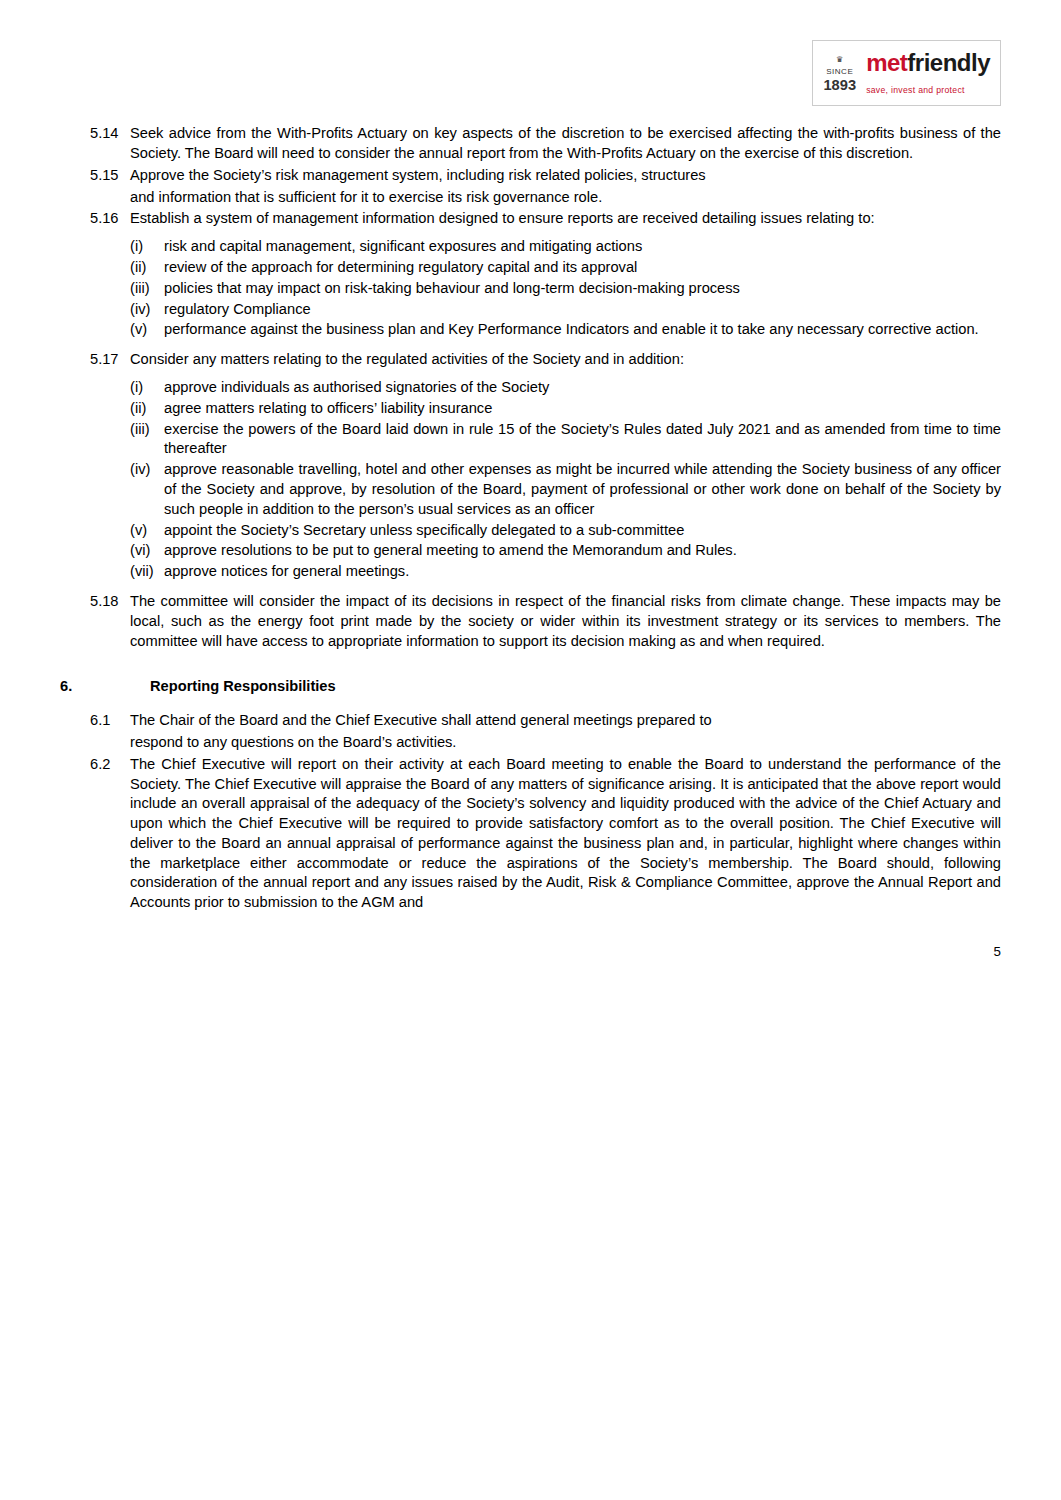♛
SINCE
1893 met friendly
save, invest and protect
5.14
Seek advice from the With-Profits Actuary on key aspects of the discretion to be exercised affecting the with-profits business of the Society. The Board will need to consider the annual report from the With-Profits Actuary on the exercise of this discretion.
5.15
Approve the Society’s risk management system, including risk related policies, structures
and information that is sufficient for it to exercise its risk governance role.
5.16
Establish a system of management information designed to ensure reports are received detailing issues relating to:
(i) risk and capital management, significant exposures and mitigating actions
(ii) review of the approach for determining regulatory capital and its approval
(iii) policies that may impact on risk-taking behaviour and long-term decision-making process
(iv) regulatory Compliance
(v) performance against the business plan and Key Performance Indicators and enable it to take any necessary corrective action.
5.17
Consider any matters relating to the regulated activities of the Society and in addition:
(i) approve individuals as authorised signatories of the Society
(ii) agree matters relating to officers’ liability insurance
(iii) exercise the powers of the Board laid down in rule 15 of the Society’s Rules dated July 2021 and as amended from time to time thereafter
(iv) approve reasonable travelling, hotel and other expenses as might be incurred while attending the Society business of any officer of the Society and approve, by resolution of the Board, payment of professional or other work done on behalf of the Society by such people in addition to the person’s usual services as an officer
(v) appoint the Society’s Secretary unless specifically delegated to a sub-committee
(vi) approve resolutions to be put to general meeting to amend the Memorandum and Rules.
(vii) approve notices for general meetings.
5.18
The committee will consider the impact of its decisions in respect of the financial risks from climate change. These impacts may be local, such as the energy foot print made by the society or wider within its investment strategy or its services to members. The committee will have access to appropriate information to support its decision making as and when required.
6.
Reporting Responsibilities
6.1
The Chair of the Board and the Chief Executive shall attend general meetings prepared to
respond to any questions on the Board’s activities.
6.2
The Chief Executive will report on their activity at each Board meeting to enable the Board to understand the performance of the Society. The Chief Executive will appraise the Board of any matters of significance arising. It is anticipated that the above report would include an overall appraisal of the adequacy of the Society’s solvency and liquidity produced with the advice of the Chief Actuary and upon which the Chief Executive will be required to provide satisfactory comfort as to the overall position. The Chief Executive will deliver to the Board an annual appraisal of performance against the business plan and, in particular, highlight where changes within the marketplace either accommodate or reduce the aspirations of the Society’s membership. The Board should, following consideration of the annual report and any issues raised by the Audit, Risk & Compliance Committee, approve the Annual Report and Accounts prior to submission to the AGM and
5